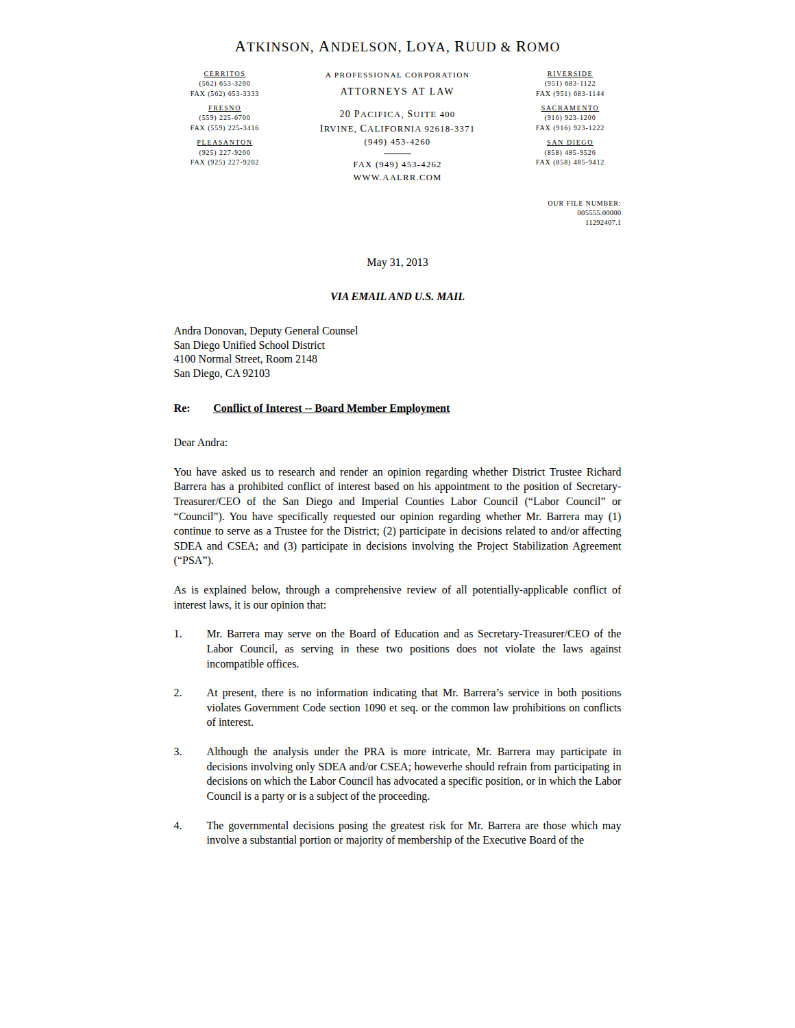ATKINSON, ANDELSON, LOYA, RUUD & ROMO
CERRITOS
(562) 653-3200
FAX (562) 653-3333
FRESNO
(559) 225-6700
FAX (559) 225-3416
PLEASANTON
(925) 227-9200
FAX (925) 227-9202
A PROFESSIONAL CORPORATION
ATTORNEYS AT LAW
20 PACIFICA, SUITE 400
IRVINE, CALIFORNIA 92618-3371
(949) 453-4260
FAX (949) 453-4262
WWW.AALRR.COM
RIVERSIDE
(951) 683-1122
FAX (951) 683-1144
SACRAMENTO
(916) 923-1200
FAX (916) 923-1222
SAN DIEGO
(858) 485-9526
FAX (858) 485-9412
OUR FILE NUMBER:
005555.00000
11292407.1
May 31, 2013
VIA EMAIL AND U.S. MAIL
Andra Donovan, Deputy General Counsel
San Diego Unified School District
4100 Normal Street, Room 2148
San Diego, CA 92103
Re: Conflict of Interest -- Board Member Employment
Dear Andra:
You have asked us to research and render an opinion regarding whether District Trustee Richard Barrera has a prohibited conflict of interest based on his appointment to the position of Secretary-Treasurer/CEO of the San Diego and Imperial Counties Labor Council (“Labor Council” or “Council”). You have specifically requested our opinion regarding whether Mr. Barrera may (1) continue to serve as a Trustee for the District; (2) participate in decisions related to and/or affecting SDEA and CSEA; and (3) participate in decisions involving the Project Stabilization Agreement (“PSA”).
As is explained below, through a comprehensive review of all potentially-applicable conflict of interest laws, it is our opinion that:
1. Mr. Barrera may serve on the Board of Education and as Secretary-Treasurer/CEO of the Labor Council, as serving in these two positions does not violate the laws against incompatible offices.
2. At present, there is no information indicating that Mr. Barrera’s service in both positions violates Government Code section 1090 et seq. or the common law prohibitions on conflicts of interest.
3. Although the analysis under the PRA is more intricate, Mr. Barrera may participate in decisions involving only SDEA and/or CSEA; howeverhe should refrain from participating in decisions on which the Labor Council has advocated a specific position, or in which the Labor Council is a party or is a subject of the proceeding.
4. The governmental decisions posing the greatest risk for Mr. Barrera are those which may involve a substantial portion or majority of membership of the Executive Board of the